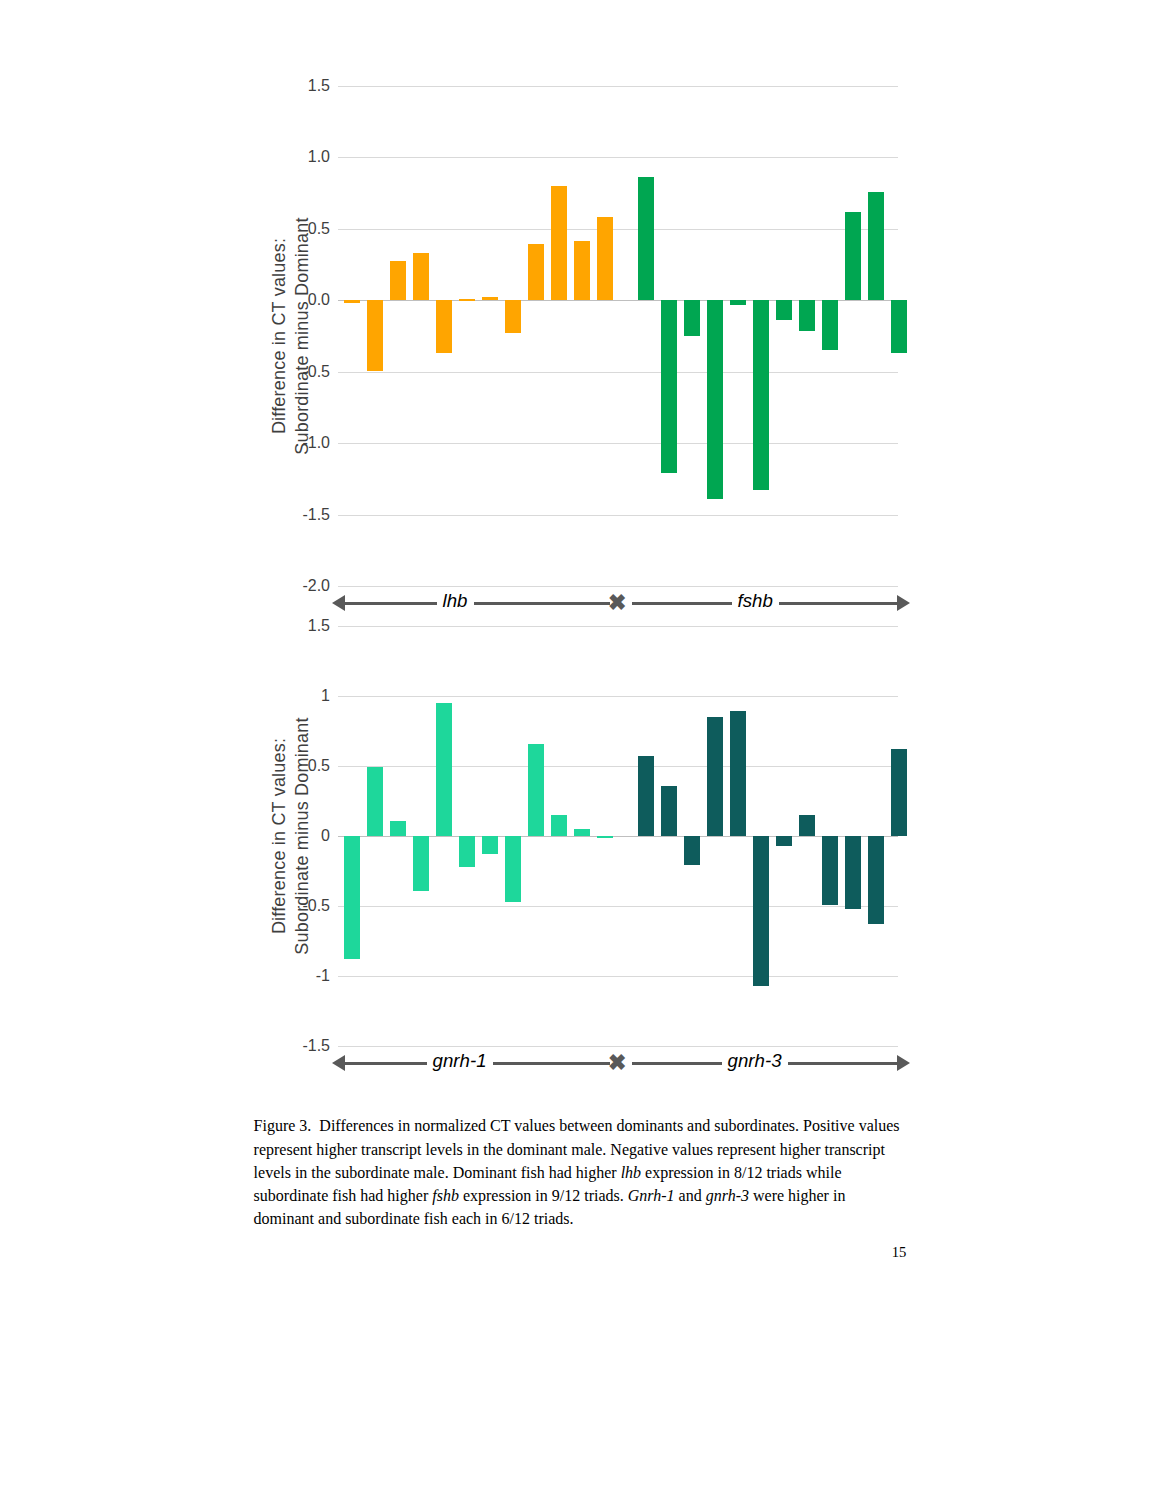Difference in CT values:
Subordinate minus Dominant
1.5
1.0
0.5
0.0
-0.5
-1.0
-1.5
-2.0
lhb
✖
fshb
Difference in CT values:
Subordinate minus Dominant
1.5
1
0.5
0
-0.5
-1
-1.5
gnrh-1
✖
gnrh-3
Figure 3. Differences in normalized CT values between dominants and subordinates. Positive values represent higher transcript levels in the dominant male. Negative values represent higher transcript levels in the subordinate male. Dominant fish had higher lhb expression in 8/12 triads while subordinate fish had higher fshb expression in 9/12 triads. Gnrh-1 and gnrh-3 were higher in dominant and subordinate fish each in 6/12 triads.
15